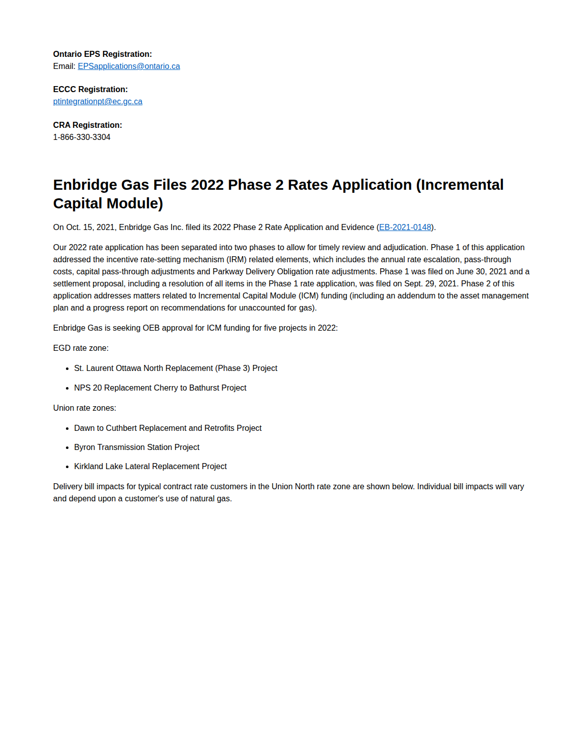Ontario EPS Registration:
Email: EPSapplications@ontario.ca
ECCC Registration:
ptintegrationpt@ec.gc.ca
CRA Registration:
1-866-330-3304
Enbridge Gas Files 2022 Phase 2 Rates Application (Incremental Capital Module)
On Oct. 15, 2021, Enbridge Gas Inc. filed its 2022 Phase 2 Rate Application and Evidence (EB-2021-0148).
Our 2022 rate application has been separated into two phases to allow for timely review and adjudication. Phase 1 of this application addressed the incentive rate-setting mechanism (IRM) related elements, which includes the annual rate escalation, pass-through costs, capital pass-through adjustments and Parkway Delivery Obligation rate adjustments. Phase 1 was filed on June 30, 2021 and a settlement proposal, including a resolution of all items in the Phase 1 rate application, was filed on Sept. 29, 2021. Phase 2 of this application addresses matters related to Incremental Capital Module (ICM) funding (including an addendum to the asset management plan and a progress report on recommendations for unaccounted for gas).
Enbridge Gas is seeking OEB approval for ICM funding for five projects in 2022:
EGD rate zone:
St. Laurent Ottawa North Replacement (Phase 3) Project
NPS 20 Replacement Cherry to Bathurst Project
Union rate zones:
Dawn to Cuthbert Replacement and Retrofits Project
Byron Transmission Station Project
Kirkland Lake Lateral Replacement Project
Delivery bill impacts for typical contract rate customers in the Union North rate zone are shown below. Individual bill impacts will vary and depend upon a customer's use of natural gas.